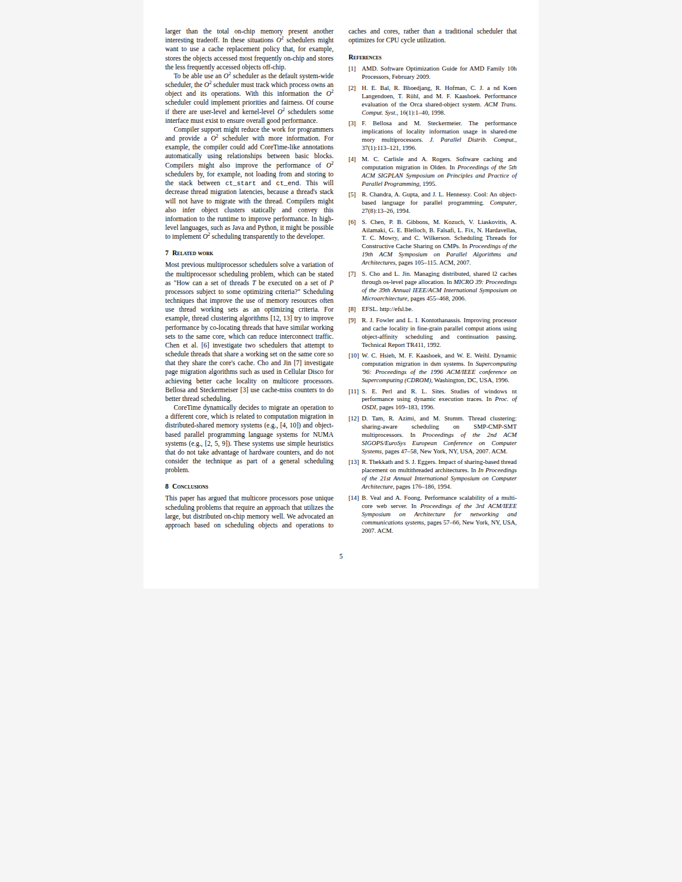larger than the total on-chip memory present another interesting tradeoff. In these situations O2 schedulers might want to use a cache replacement policy that, for example, stores the objects accessed most frequently on-chip and stores the less frequently accessed objects off-chip.
To be able use an O2 scheduler as the default system-wide scheduler, the O2 scheduler must track which process owns an object and its operations. With this information the O2 scheduler could implement priorities and fairness. Of course if there are user-level and kernel-level O2 schedulers some interface must exist to ensure overall good performance.
Compiler support might reduce the work for programmers and provide a O2 scheduler with more information. For example, the compiler could add CoreTime-like annotations automatically using relationships between basic blocks. Compilers might also improve the performance of O2 schedulers by, for example, not loading from and storing to the stack between ct_start and ct_end. This will decrease thread migration latencies, because a thread's stack will not have to migrate with the thread. Compilers might also infer object clusters statically and convey this information to the runtime to improve performance. In high-level languages, such as Java and Python, it might be possible to implement O2 scheduling transparently to the developer.
7 Related work
Most previous multiprocessor schedulers solve a variation of the multiprocessor scheduling problem, which can be stated as "How can a set of threads T be executed on a set of P processors subject to some optimizing criteria?" Scheduling techniques that improve the use of memory resources often use thread working sets as an optimizing criteria. For example, thread clustering algorithms [12, 13] try to improve performance by co-locating threads that have similar working sets to the same core, which can reduce interconnect traffic. Chen et al. [6] investigate two schedulers that attempt to schedule threads that share a working set on the same core so that they share the core's cache. Cho and Jin [7] investigate page migration algorithms such as used in Cellular Disco for achieving better cache locality on multicore processors. Bellosa and Steckermeiser [3] use cache-miss counters to do better thread scheduling.
CoreTime dynamically decides to migrate an operation to a different core, which is related to computation migration in distributed-shared memory systems (e.g., [4, 10]) and object-based parallel programming language systems for NUMA systems (e.g., [2, 5, 9]). These systems use simple heuristics that do not take advantage of hardware counters, and do not consider the technique as part of a general scheduling problem.
8 Conclusions
This paper has argued that multicore processors pose unique scheduling problems that require an approach that utilizes the large, but distributed on-chip memory well. We advocated an approach based on scheduling objects and operations to caches and cores, rather than a traditional scheduler that optimizes for CPU cycle utilization.
References
[1] AMD. Software Optimization Guide for AMD Family 10h Processors, February 2009.
[2] H. E. Bal, R. Bhoedjang, R. Hofman, C. J. a nd Koen Langendoen, T. Rühl, and M. F. Kaashoek. Performance evaluation of the Orca shared-object system. ACM Trans. Comput. Syst., 16(1):1–40, 1998.
[3] F. Bellosa and M. Steckermeier. The performance implications of locality information usage in shared-me mory multiprocessors. J. Parallel Distrib. Comput., 37(1):113–121, 1996.
[4] M. C. Carlisle and A. Rogers. Software caching and computation migration in Olden. In Proceedings of the 5th ACM SIGPLAN Symposium on Principles and Practice of Parallel Programming, 1995.
[5] R. Chandra, A. Gupta, and J. L. Hennessy. Cool: An object-based language for parallel programming. Computer, 27(8):13–26, 1994.
[6] S. Chen, P. B. Gibbons, M. Kozuch, V. Liaskovitis, A. Ailamaki, G. E. Blelloch, B. Falsafi, L. Fix, N. Hardavellas, T. C. Mowry, and C. Wilkerson. Scheduling Threads for Constructive Cache Sharing on CMPs. In Proceedings of the 19th ACM Symposium on Parallel Algorithms and Architectures, pages 105–115. ACM, 2007.
[7] S. Cho and L. Jin. Managing distributed, shared l2 caches through os-level page allocation. In MICRO 39: Proceedings of the 39th Annual IEEE/ACM International Symposium on Microarchitecture, pages 455–468, 2006.
[8] EFSL. http://efsl.be.
[9] R. J. Fowler and L. I. Kontothanassis. Improving processor and cache locality in fine-grain parallel comput ations using object-affinity scheduling and continuation passing. Technical Report TR411, 1992.
[10] W. C. Hsieh, M. F. Kaashoek, and W. E. Weihl. Dynamic computation migration in dsm systems. In Supercomputing '96: Proceedings of the 1996 ACM/IEEE conference on Supercomputing (CDROM), Washington, DC, USA, 1996.
[11] S. E. Perl and R. L. Sites. Studies of windows nt performance using dynamic execution traces. In Proc. of OSDI, pages 169–183, 1996.
[12] D. Tam, R. Azimi, and M. Stumm. Thread clustering: sharing-aware scheduling on SMP-CMP-SMT multiprocessors. In Proceedings of the 2nd ACM SIGOPS/EuroSys European Conference on Computer Systems, pages 47–58, New York, NY, USA, 2007. ACM.
[13] R. Thekkath and S. J. Eggers. Impact of sharing-based thread placement on multithreaded architectures. In In Proceedings of the 21st Annual International Symposium on Computer Architecture, pages 176–186, 1994.
[14] B. Veal and A. Foong. Performance scalability of a multi-core web server. In Proceedings of the 3rd ACM/IEEE Symposium on Architecture for networking and communications systems, pages 57–66, New York, NY, USA, 2007. ACM.
5